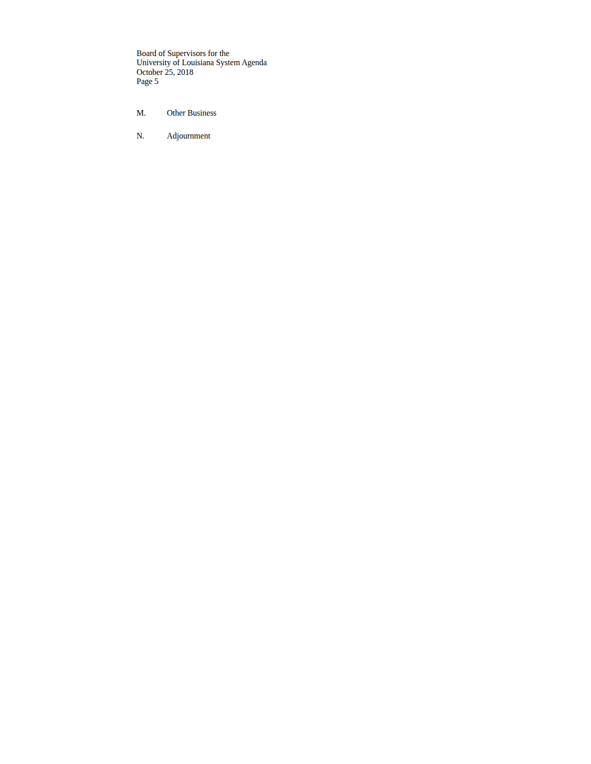Board of Supervisors for the
University of Louisiana System Agenda
October 25, 2018
Page 5
M. Other Business
N. Adjournment